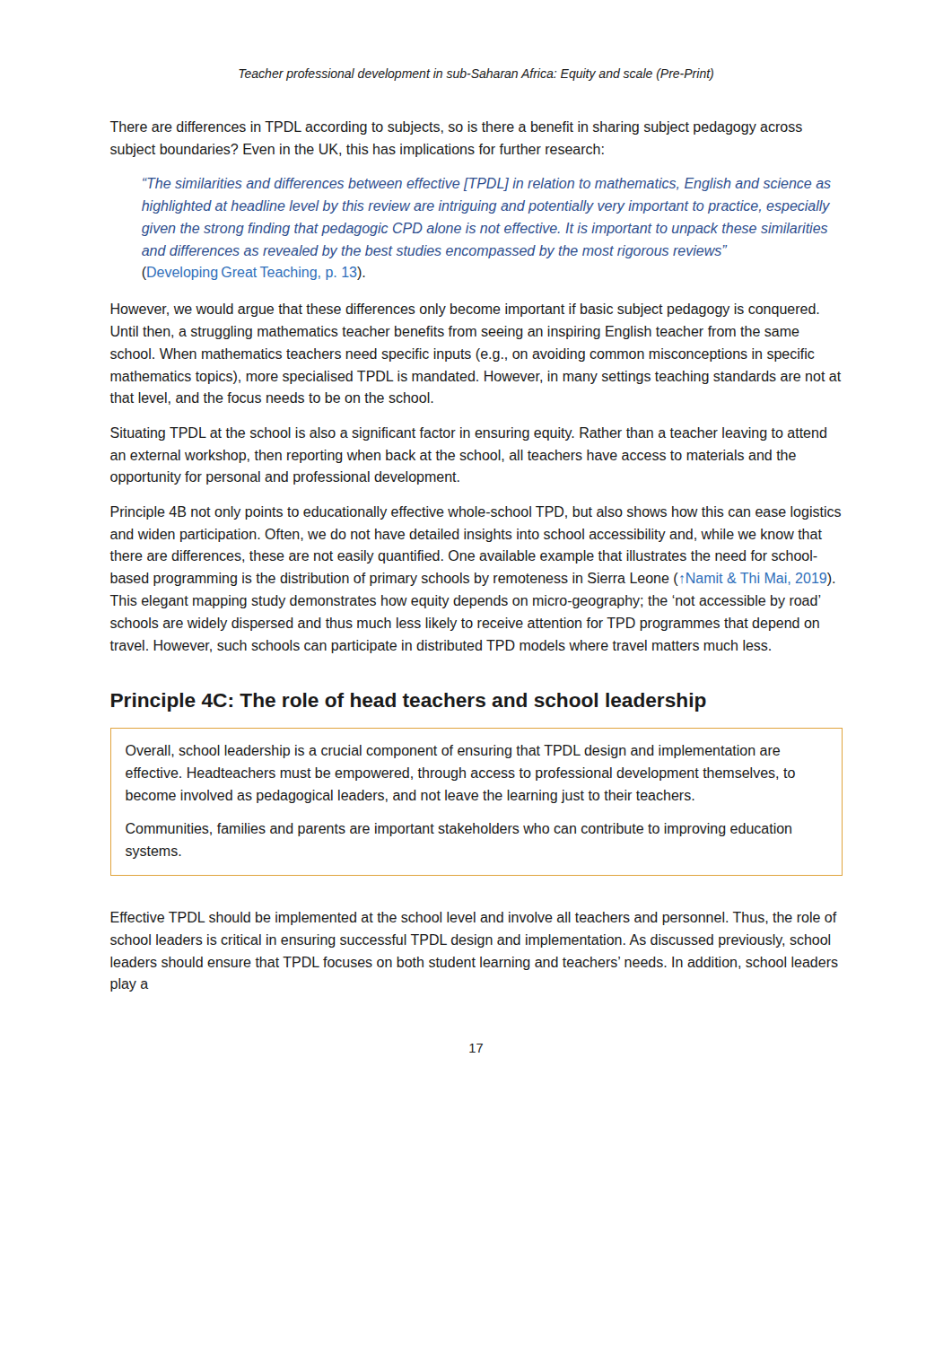Teacher professional development in sub-Saharan Africa: Equity and scale (Pre-Print)
There are differences in TPDL according to subjects, so is there a benefit in sharing subject pedagogy across subject boundaries? Even in the UK, this has implications for further research:
“The similarities and differences between effective [TPDL] in relation to mathematics, English and science as highlighted at headline level by this review are intriguing and potentially very important to practice, especially given the strong finding that pedagogic CPD alone is not effective. It is important to unpack these similarities and differences as revealed by the best studies encompassed by the most rigorous reviews” (Developing Great Teaching, p. 13).
However, we would argue that these differences only become important if basic subject pedagogy is conquered. Until then, a struggling mathematics teacher benefits from seeing an inspiring English teacher from the same school. When mathematics teachers need specific inputs (e.g., on avoiding common misconceptions in specific mathematics topics), more specialised TPDL is mandated. However, in many settings teaching standards are not at that level, and the focus needs to be on the school.
Situating TPDL at the school is also a significant factor in ensuring equity. Rather than a teacher leaving to attend an external workshop, then reporting when back at the school, all teachers have access to materials and the opportunity for personal and professional development.
Principle 4B not only points to educationally effective whole-school TPD, but also shows how this can ease logistics and widen participation. Often, we do not have detailed insights into school accessibility and, while we know that there are differences, these are not easily quantified. One available example that illustrates the need for school-based programming is the distribution of primary schools by remoteness in Sierra Leone (↑Namit & Thi Mai, 2019). This elegant mapping study demonstrates how equity depends on micro-geography; the ‘not accessible by road’ schools are widely dispersed and thus much less likely to receive attention for TPD programmes that depend on travel. However, such schools can participate in distributed TPD models where travel matters much less.
Principle 4C: The role of head teachers and school leadership
Overall, school leadership is a crucial component of ensuring that TPDL design and implementation are effective. Headteachers must be empowered, through access to professional development themselves, to become involved as pedagogical leaders, and not leave the learning just to their teachers.
Communities, families and parents are important stakeholders who can contribute to improving education systems.
Effective TPDL should be implemented at the school level and involve all teachers and personnel. Thus, the role of school leaders is critical in ensuring successful TPDL design and implementation. As discussed previously, school leaders should ensure that TPDL focuses on both student learning and teachers’ needs. In addition, school leaders play a
17